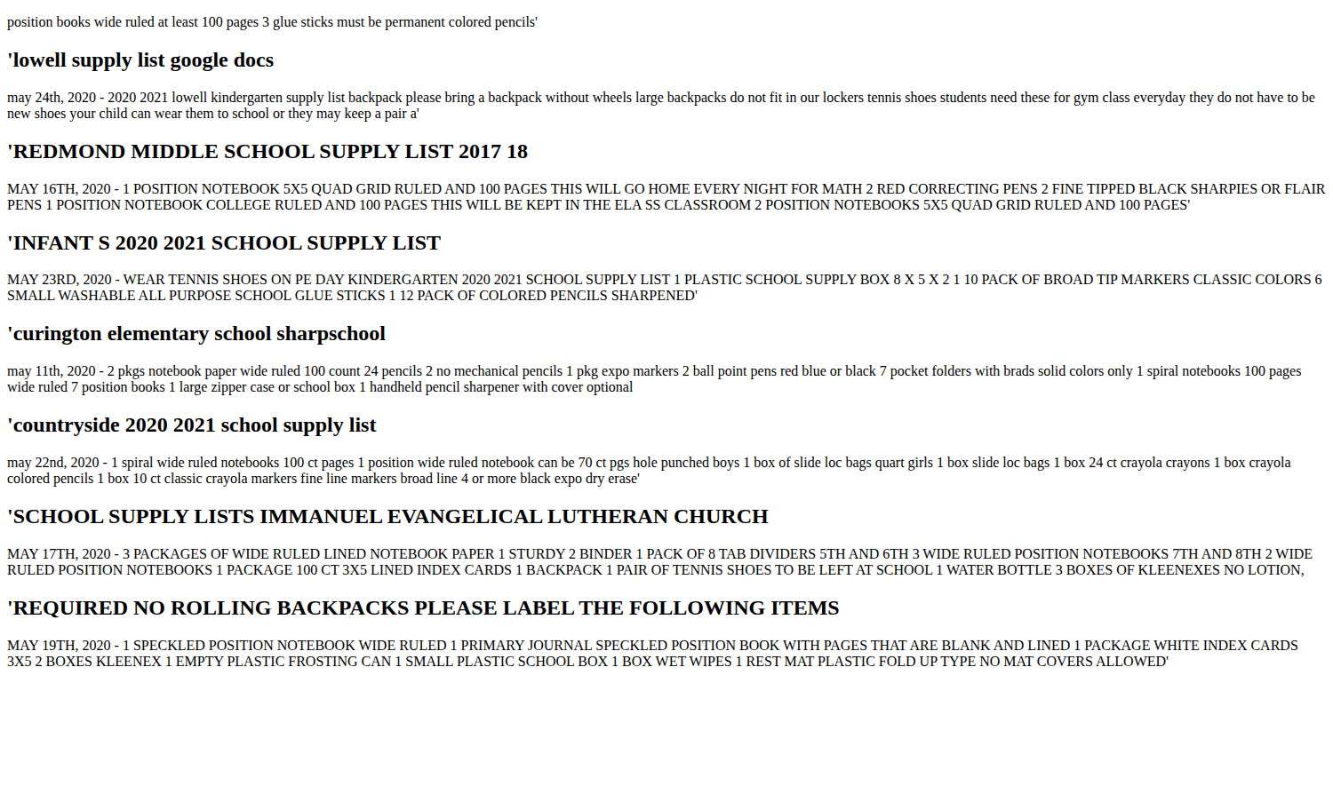position books wide ruled at least 100 pages 3 glue sticks must be permanent colored pencils'
'lowell supply list google docs
may 24th, 2020 - 2020 2021 lowell kindergarten supply list backpack please bring a backpack without wheels large backpacks do not fit in our lockers tennis shoes students need these for gym class everyday they do not have to be new shoes your child can wear them to school or they may keep a pair a'
'REDMOND MIDDLE SCHOOL SUPPLY LIST 2017 18
MAY 16TH, 2020 - 1 POSITION NOTEBOOK 5X5 QUAD GRID RULED AND 100 PAGES THIS WILL GO HOME EVERY NIGHT FOR MATH 2 RED CORRECTING PENS 2 FINE TIPPED BLACK SHARPIES OR FLAIR PENS 1 POSITION NOTEBOOK COLLEGE RULED AND 100 PAGES THIS WILL BE KEPT IN THE ELA SS CLASSROOM 2 POSITION NOTEBOOKS 5X5 QUAD GRID RULED AND 100 PAGES'
'INFANT S 2020 2021 SCHOOL SUPPLY LIST
MAY 23RD, 2020 - WEAR TENNIS SHOES ON PE DAY KINDERGARTEN 2020 2021 SCHOOL SUPPLY LIST 1 PLASTIC SCHOOL SUPPLY BOX 8 X 5 X 2 1 10 PACK OF BROAD TIP MARKERS CLASSIC COLORS 6 SMALL WASHABLE ALL PURPOSE SCHOOL GLUE STICKS 1 12 PACK OF COLORED PENCILS SHARPENED'
'curington elementary school sharpschool
may 11th, 2020 - 2 pkgs notebook paper wide ruled 100 count 24 pencils 2 no mechanical pencils 1 pkg expo markers 2 ball point pens red blue or black 7 pocket folders with brads solid colors only 1 spiral notebooks 100 pages wide ruled 7 position books 1 large zipper case or school box 1 handheld pencil sharpener with cover optional
'countryside 2020 2021 school supply list
may 22nd, 2020 - 1 spiral wide ruled notebooks 100 ct pages 1 position wide ruled notebook can be 70 ct pgs hole punched boys 1 box of slide loc bags quart girls 1 box slide loc bags 1 box 24 ct crayola crayons 1 box crayola colored pencils 1 box 10 ct classic crayola markers fine line markers broad line 4 or more black expo dry erase'
'SCHOOL SUPPLY LISTS IMMANUEL EVANGELICAL LUTHERAN CHURCH
MAY 17TH, 2020 - 3 PACKAGES OF WIDE RULED LINED NOTEBOOK PAPER 1 STURDY 2 BINDER 1 PACK OF 8 TAB DIVIDERS 5TH AND 6TH 3 WIDE RULED POSITION NOTEBOOKS 7TH AND 8TH 2 WIDE RULED POSITION NOTEBOOKS 1 PACKAGE 100 CT 3X5 LINED INDEX CARDS 1 BACKPACK 1 PAIR OF TENNIS SHOES TO BE LEFT AT SCHOOL 1 WATER BOTTLE 3 BOXES OF KLEENEXES NO LOTION,
'REQUIRED NO ROLLING BACKPACKS PLEASE LABEL THE FOLLOWING ITEMS
MAY 19TH, 2020 - 1 SPECKLED POSITION NOTEBOOK WIDE RULED 1 PRIMARY JOURNAL SPECKLED POSITION BOOK WITH PAGES THAT ARE BLANK AND LINED 1 PACKAGE WHITE INDEX CARDS 3X5 2 BOXES KLEENEX 1 EMPTY PLASTIC FROSTING CAN 1 SMALL PLASTIC SCHOOL BOX 1 BOX WET WIPES 1 REST MAT PLASTIC FOLD UP TYPE NO MAT COVERS ALLOWED'